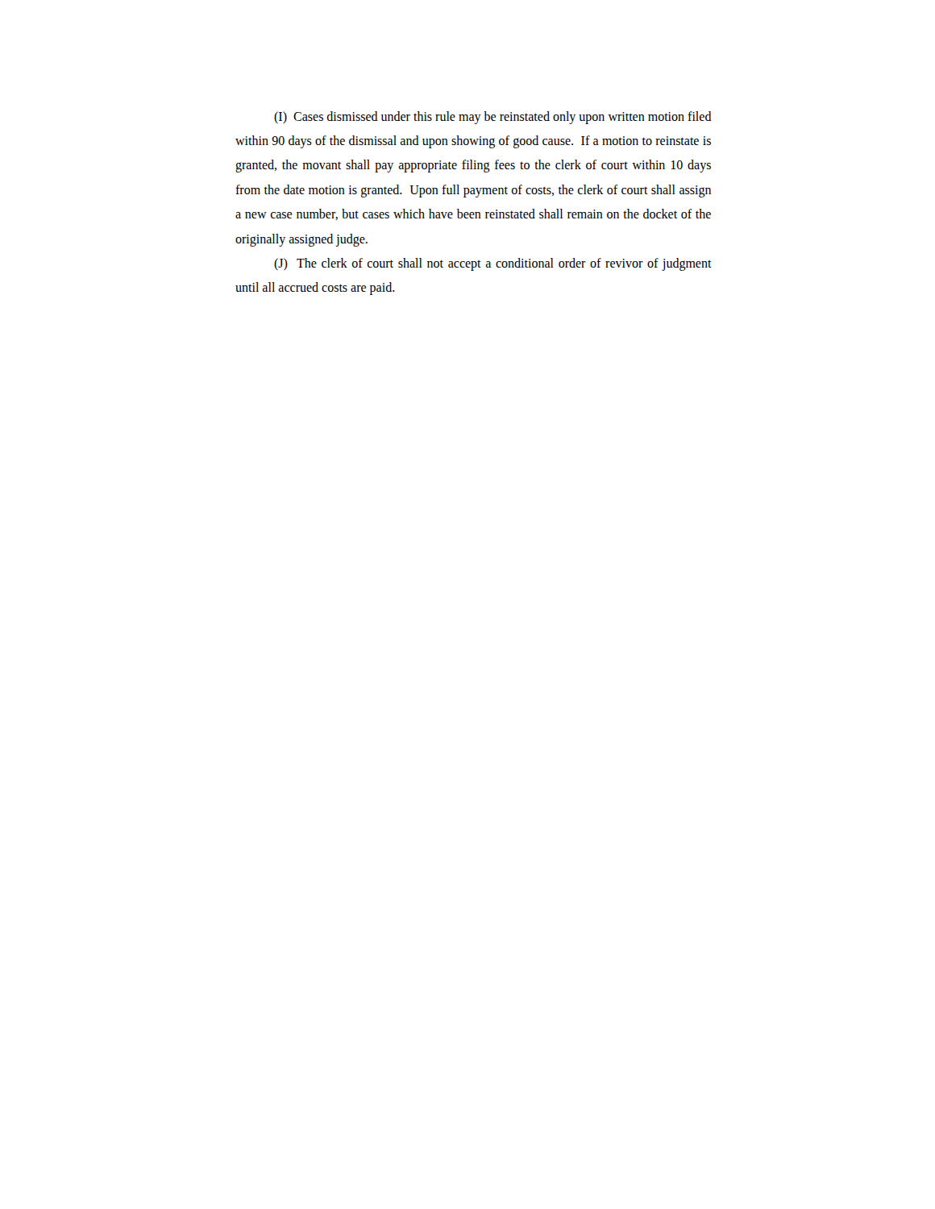(I) Cases dismissed under this rule may be reinstated only upon written motion filed within 90 days of the dismissal and upon showing of good cause. If a motion to reinstate is granted, the movant shall pay appropriate filing fees to the clerk of court within 10 days from the date motion is granted. Upon full payment of costs, the clerk of court shall assign a new case number, but cases which have been reinstated shall remain on the docket of the originally assigned judge.
(J) The clerk of court shall not accept a conditional order of revivor of judgment until all accrued costs are paid.